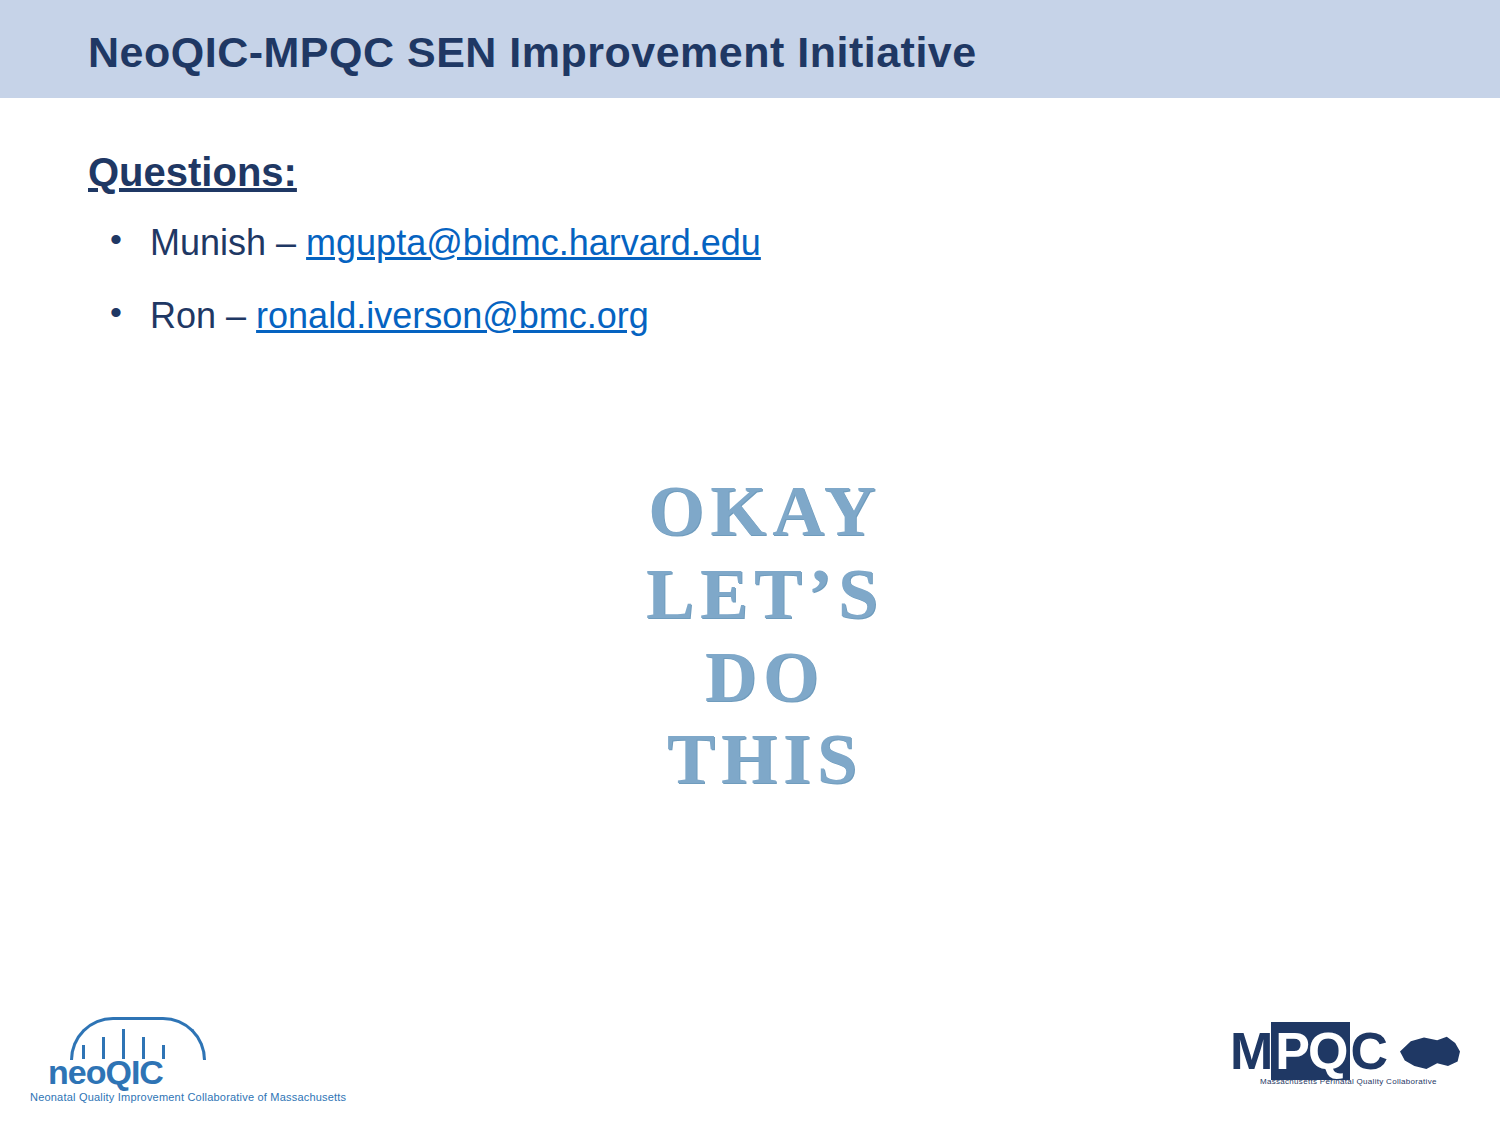NeoQIC-MPQC SEN Improvement Initiative
Questions:
Munish – mgupta@bidmc.harvard.edu
Ron – ronald.iverson@bmc.org
OKAY
LET’S
DO
THIS
neo QIC
Neonatal Quality Improvement Collaborative of Massachusetts
MPQC
Massachusetts Perinatal Quality Collaborative